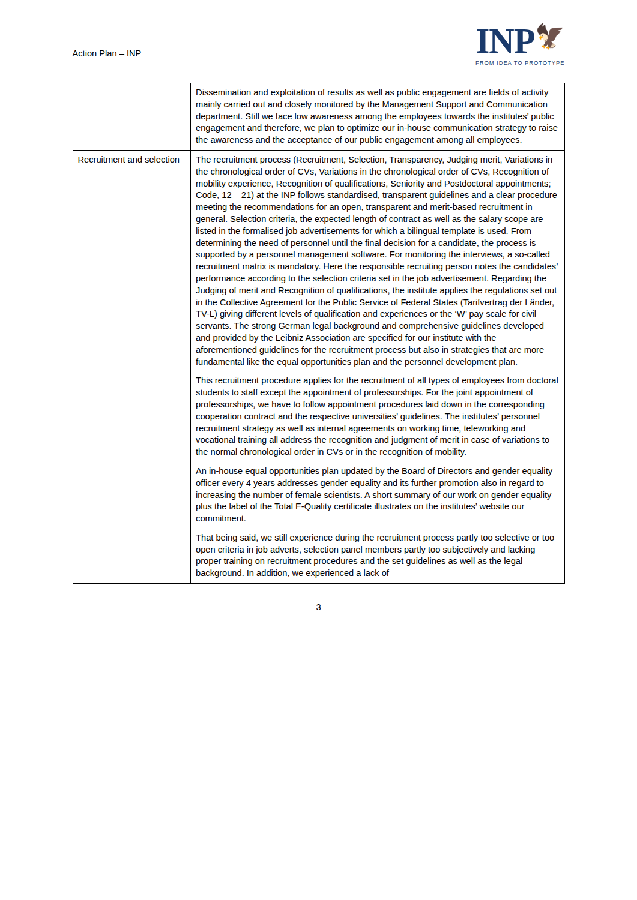Action Plan – INP
INP🦅
FROM IDEA TO PROTOTYPE
| | Dissemination and exploitation of results as well as public engagement are fields of activity mainly carried out and closely monitored by the Management Support and Communication department. Still we face low awareness among the employees towards the institutes’ public engagement and therefore, we plan to optimize our in-house communication strategy to raise the awareness and the acceptance of our public engagement among all employees. |
| Recruitment and selection | The recruitment process (Recruitment, Selection, Transparency, Judging merit, Variations in the chronological order of CVs, Variations in the chronological order of CVs, Recognition of mobility experience, Recognition of qualifications, Seniority and Postdoctoral appointments; Code, 12 – 21) at the INP follows standardised, transparent guidelines and a clear procedure meeting the recommendations for an open, transparent and merit-based recruitment in general. Selection criteria, the expected length of contract as well as the salary scope are listed in the formalised job advertisements for which a bilingual template is used. From determining the need of personnel until the final decision for a candidate, the process is supported by a personnel management software. For monitoring the interviews, a so-called recruitment matrix is mandatory. Here the responsible recruiting person notes the candidates’ performance according to the selection criteria set in the job advertisement. Regarding the Judging of merit and Recognition of qualifications, the institute applies the regulations set out in the Collective Agreement for the Public Service of Federal States (Tarifvertrag der Länder, TV-L) giving different levels of qualification and experiences or the ‘W’ pay scale for civil servants. The strong German legal background and comprehensive guidelines developed and provided by the Leibniz Association are specified for our institute with the aforementioned guidelines for the recruitment process but also in strategies that are more fundamental like the equal opportunities plan and the personnel development plan. This recruitment procedure applies for the recruitment of all types of employees from doctoral students to staff except the appointment of professorships. For the joint appointment of professorships, we have to follow appointment procedures laid down in the corresponding cooperation contract and the respective universities’ guidelines. The institutes’ personnel recruitment strategy as well as internal agreements on working time, teleworking and vocational training all address the recognition and judgment of merit in case of variations to the normal chronological order in CVs or in the recognition of mobility. An in-house equal opportunities plan updated by the Board of Directors and gender equality officer every 4 years addresses gender equality and its further promotion also in regard to increasing the number of female scientists. A short summary of our work on gender equality plus the label of the Total E-Quality certificate illustrates on the institutes’ website our commitment. That being said, we still experience during the recruitment process partly too selective or too open criteria in job adverts, selection panel members partly too subjectively and lacking proper training on recruitment procedures and the set guidelines as well as the legal background. In addition, we experienced a lack of |
3